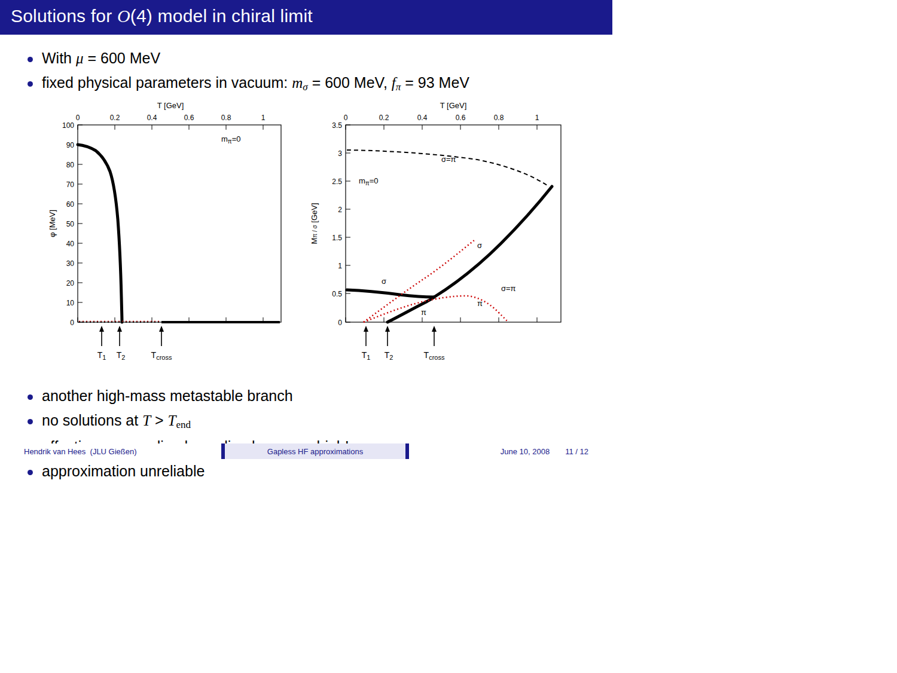Solutions for O(4) model in chiral limit
With μ = 600 MeV
fixed physical parameters in vacuum: mσ = 600 MeV, fπ = 93 MeV
T [GeV] 0 0.2 0.4 0.6 0.8 1 φ [MeV] 100 90 80 70 60 50 40 30 20 10 0 mπ=0 T1 T2 Tcross
T [GeV] 0 0.2 0.4 0.6 0.8 1 Mπ / σ [GeV] 3.5 3 2.5 2 1.5 1 0.5 0 mπ=0 σ=π σ σ=π π σ π T1 T2 Tcross
another high-mass metastable branch
no solutions at T > Tend
effective renormalized coupling becomes high!
approximation unreliable
Hendrik van Hees (JLU Gießen)
Gapless HF approximations
June 10, 200811 / 12